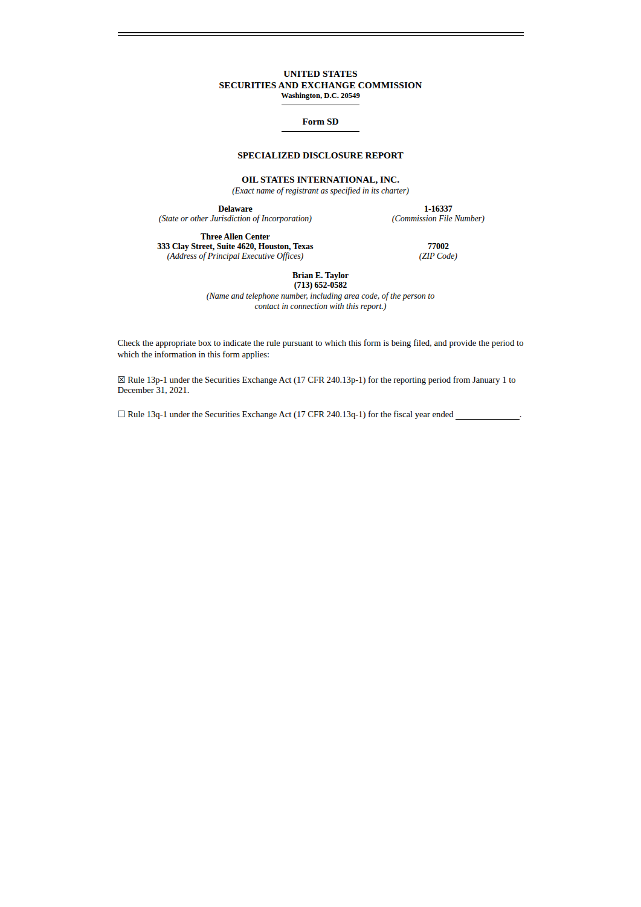UNITED STATES
SECURITIES AND EXCHANGE COMMISSION
Washington, D.C. 20549
Form SD
SPECIALIZED DISCLOSURE REPORT
OIL STATES INTERNATIONAL, INC.
(Exact name of registrant as specified in its charter)
| Delaware | 1-16337 |
| (State or other Jurisdiction of Incorporation) | (Commission File Number) |
| Three Allen Center 333 Clay Street, Suite 4620, Houston, Texas | 77002 |
| (Address of Principal Executive Offices) | (ZIP Code) |
Brian E. Taylor
(713) 652-0582
(Name and telephone number, including area code, of the person to
contact in connection with this report.)
Check the appropriate box to indicate the rule pursuant to which this form is being filed, and provide the period to which the information in this form applies:
☒ Rule 13p-1 under the Securities Exchange Act (17 CFR 240.13p-1) for the reporting period from January 1 to December 31, 2021.
☐ Rule 13q-1 under the Securities Exchange Act (17 CFR 240.13q-1) for the fiscal year ended .